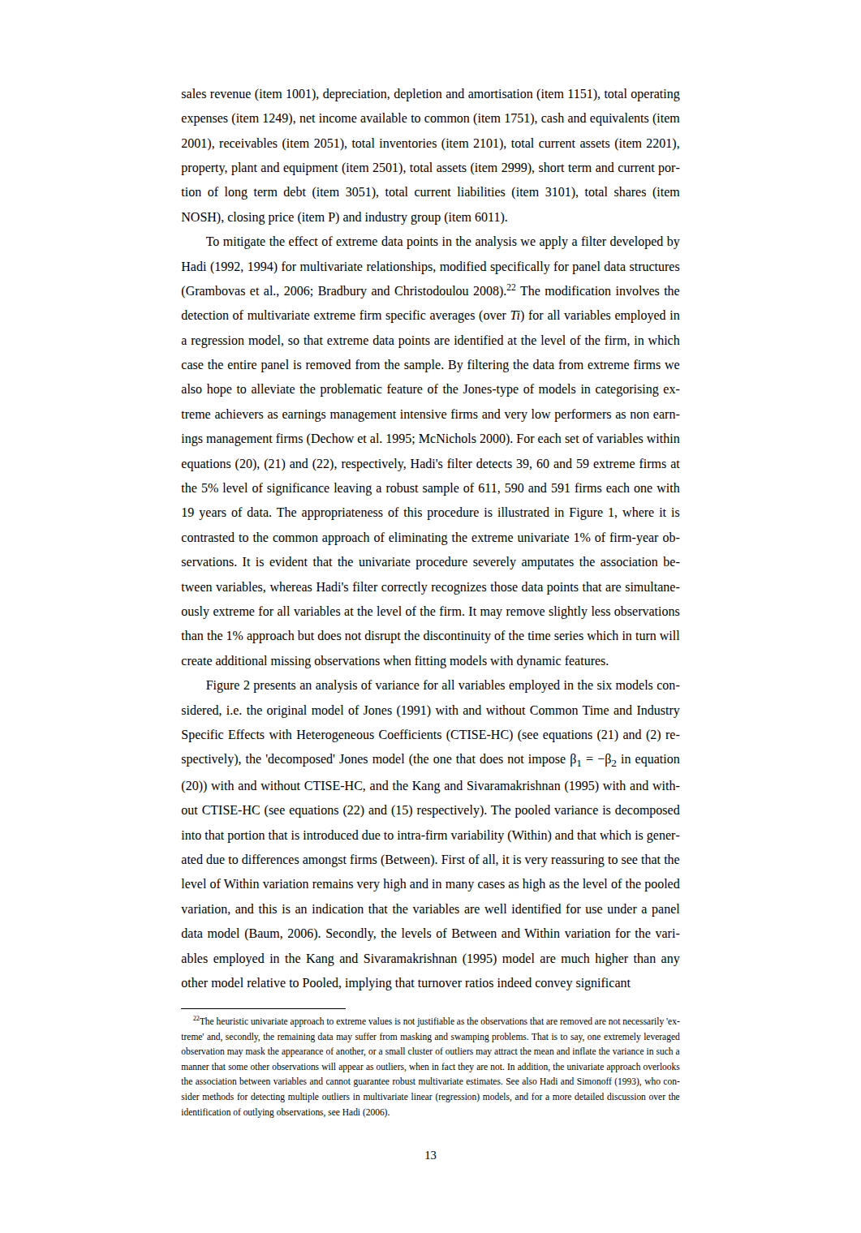sales revenue (item 1001), depreciation, depletion and amortisation (item 1151), total operating expenses (item 1249), net income available to common (item 1751), cash and equivalents (item 2001), receivables (item 2051), total inventories (item 2101), total current assets (item 2201), property, plant and equipment (item 2501), total assets (item 2999), short term and current portion of long term debt (item 3051), total current liabilities (item 3101), total shares (item NOSH), closing price (item P) and industry group (item 6011).
To mitigate the effect of extreme data points in the analysis we apply a filter developed by Hadi (1992, 1994) for multivariate relationships, modified specifically for panel data structures (Grambovas et al., 2006; Bradbury and Christodoulou 2008).22 The modification involves the detection of multivariate extreme firm specific averages (over Ti) for all variables employed in a regression model, so that extreme data points are identified at the level of the firm, in which case the entire panel is removed from the sample. By filtering the data from extreme firms we also hope to alleviate the problematic feature of the Jones-type of models in categorising extreme achievers as earnings management intensive firms and very low performers as non earnings management firms (Dechow et al. 1995; McNichols 2000). For each set of variables within equations (20), (21) and (22), respectively, Hadi's filter detects 39, 60 and 59 extreme firms at the 5% level of significance leaving a robust sample of 611, 590 and 591 firms each one with 19 years of data. The appropriateness of this procedure is illustrated in Figure 1, where it is contrasted to the common approach of eliminating the extreme univariate 1% of firm-year observations. It is evident that the univariate procedure severely amputates the association between variables, whereas Hadi's filter correctly recognizes those data points that are simultaneously extreme for all variables at the level of the firm. It may remove slightly less observations than the 1% approach but does not disrupt the discontinuity of the time series which in turn will create additional missing observations when fitting models with dynamic features.
Figure 2 presents an analysis of variance for all variables employed in the six models considered, i.e. the original model of Jones (1991) with and without Common Time and Industry Specific Effects with Heterogeneous Coefficients (CTISE-HC) (see equations (21) and (2) respectively), the 'decomposed' Jones model (the one that does not impose β1 = −β2 in equation (20)) with and without CTISE-HC, and the Kang and Sivaramakrishnan (1995) with and without CTISE-HC (see equations (22) and (15) respectively). The pooled variance is decomposed into that portion that is introduced due to intra-firm variability (Within) and that which is generated due to differences amongst firms (Between). First of all, it is very reassuring to see that the level of Within variation remains very high and in many cases as high as the level of the pooled variation, and this is an indication that the variables are well identified for use under a panel data model (Baum, 2006). Secondly, the levels of Between and Within variation for the variables employed in the Kang and Sivaramakrishnan (1995) model are much higher than any other model relative to Pooled, implying that turnover ratios indeed convey significant
22The heuristic univariate approach to extreme values is not justifiable as the observations that are removed are not necessarily 'extreme' and, secondly, the remaining data may suffer from masking and swamping problems. That is to say, one extremely leveraged observation may mask the appearance of another, or a small cluster of outliers may attract the mean and inflate the variance in such a manner that some other observations will appear as outliers, when in fact they are not. In addition, the univariate approach overlooks the association between variables and cannot guarantee robust multivariate estimates. See also Hadi and Simonoff (1993), who consider methods for detecting multiple outliers in multivariate linear (regression) models, and for a more detailed discussion over the identification of outlying observations, see Hadi (2006).
13